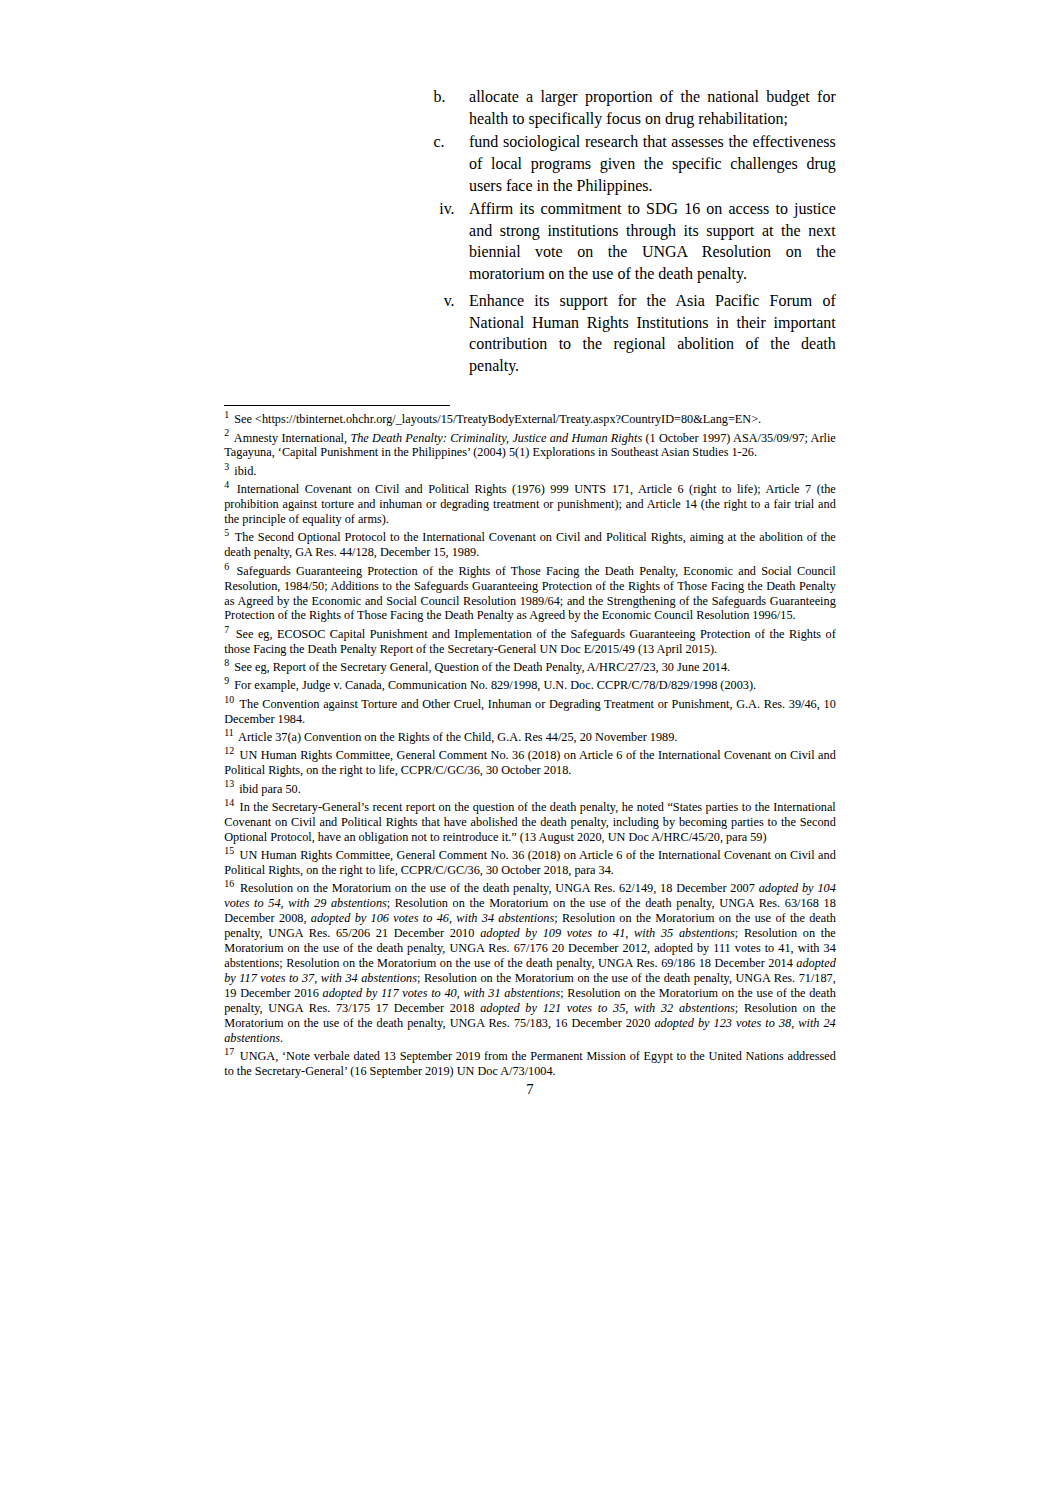b. allocate a larger proportion of the national budget for health to specifically focus on drug rehabilitation;
c. fund sociological research that assesses the effectiveness of local programs given the specific challenges drug users face in the Philippines.
iv. Affirm its commitment to SDG 16 on access to justice and strong institutions through its support at the next biennial vote on the UNGA Resolution on the moratorium on the use of the death penalty.
v. Enhance its support for the Asia Pacific Forum of National Human Rights Institutions in their important contribution to the regional abolition of the death penalty.
1 See <https://tbinternet.ohchr.org/_layouts/15/TreatyBodyExternal/Treaty.aspx?CountryID=80&Lang=EN>.
2 Amnesty International, The Death Penalty: Criminality, Justice and Human Rights (1 October 1997) ASA/35/09/97; Arlie Tagayuna, ‘Capital Punishment in the Philippines’ (2004) 5(1) Explorations in Southeast Asian Studies 1-26.
3 ibid.
4 International Covenant on Civil and Political Rights (1976) 999 UNTS 171, Article 6 (right to life); Article 7 (the prohibition against torture and inhuman or degrading treatment or punishment); and Article 14 (the right to a fair trial and the principle of equality of arms).
5 The Second Optional Protocol to the International Covenant on Civil and Political Rights, aiming at the abolition of the death penalty, GA Res. 44/128, December 15, 1989.
6 Safeguards Guaranteeing Protection of the Rights of Those Facing the Death Penalty, Economic and Social Council Resolution, 1984/50; Additions to the Safeguards Guaranteeing Protection of the Rights of Those Facing the Death Penalty as Agreed by the Economic and Social Council Resolution 1989/64; and the Strengthening of the Safeguards Guaranteeing Protection of the Rights of Those Facing the Death Penalty as Agreed by the Economic Council Resolution 1996/15.
7 See eg, ECOSOC Capital Punishment and Implementation of the Safeguards Guaranteeing Protection of the Rights of those Facing the Death Penalty Report of the Secretary-General UN Doc E/2015/49 (13 April 2015).
8 See eg, Report of the Secretary General, Question of the Death Penalty, A/HRC/27/23, 30 June 2014.
9 For example, Judge v. Canada, Communication No. 829/1998, U.N. Doc. CCPR/C/78/D/829/1998 (2003).
10 The Convention against Torture and Other Cruel, Inhuman or Degrading Treatment or Punishment, G.A. Res. 39/46, 10 December 1984.
11 Article 37(a) Convention on the Rights of the Child, G.A. Res 44/25, 20 November 1989.
12 UN Human Rights Committee, General Comment No. 36 (2018) on Article 6 of the International Covenant on Civil and Political Rights, on the right to life, CCPR/C/GC/36, 30 October 2018.
13 ibid para 50.
14 In the Secretary-General’s recent report on the question of the death penalty, he noted “States parties to the International Covenant on Civil and Political Rights that have abolished the death penalty, including by becoming parties to the Second Optional Protocol, have an obligation not to reintroduce it.” (13 August 2020, UN Doc A/HRC/45/20, para 59)
15 UN Human Rights Committee, General Comment No. 36 (2018) on Article 6 of the International Covenant on Civil and Political Rights, on the right to life, CCPR/C/GC/36, 30 October 2018, para 34.
16 Resolution on the Moratorium on the use of the death penalty, UNGA Res. 62/149, 18 December 2007 adopted by 104 votes to 54, with 29 abstentions; Resolution on the Moratorium on the use of the death penalty, UNGA Res. 63/168 18 December 2008, adopted by 106 votes to 46, with 34 abstentions; Resolution on the Moratorium on the use of the death penalty, UNGA Res. 65/206 21 December 2010 adopted by 109 votes to 41, with 35 abstentions; Resolution on the Moratorium on the use of the death penalty, UNGA Res. 67/176 20 December 2012, adopted by 111 votes to 41, with 34 abstentions; Resolution on the Moratorium on the use of the death penalty, UNGA Res. 69/186 18 December 2014 adopted by 117 votes to 37, with 34 abstentions; Resolution on the Moratorium on the use of the death penalty, UNGA Res. 71/187, 19 December 2016 adopted by 117 votes to 40, with 31 abstentions; Resolution on the Moratorium on the use of the death penalty, UNGA Res. 73/175 17 December 2018 adopted by 121 votes to 35, with 32 abstentions; Resolution on the Moratorium on the use of the death penalty, UNGA Res. 75/183, 16 December 2020 adopted by 123 votes to 38, with 24 abstentions.
17 UNGA, ‘Note verbale dated 13 September 2019 from the Permanent Mission of Egypt to the United Nations addressed to the Secretary-General’ (16 September 2019) UN Doc A/73/1004.
7